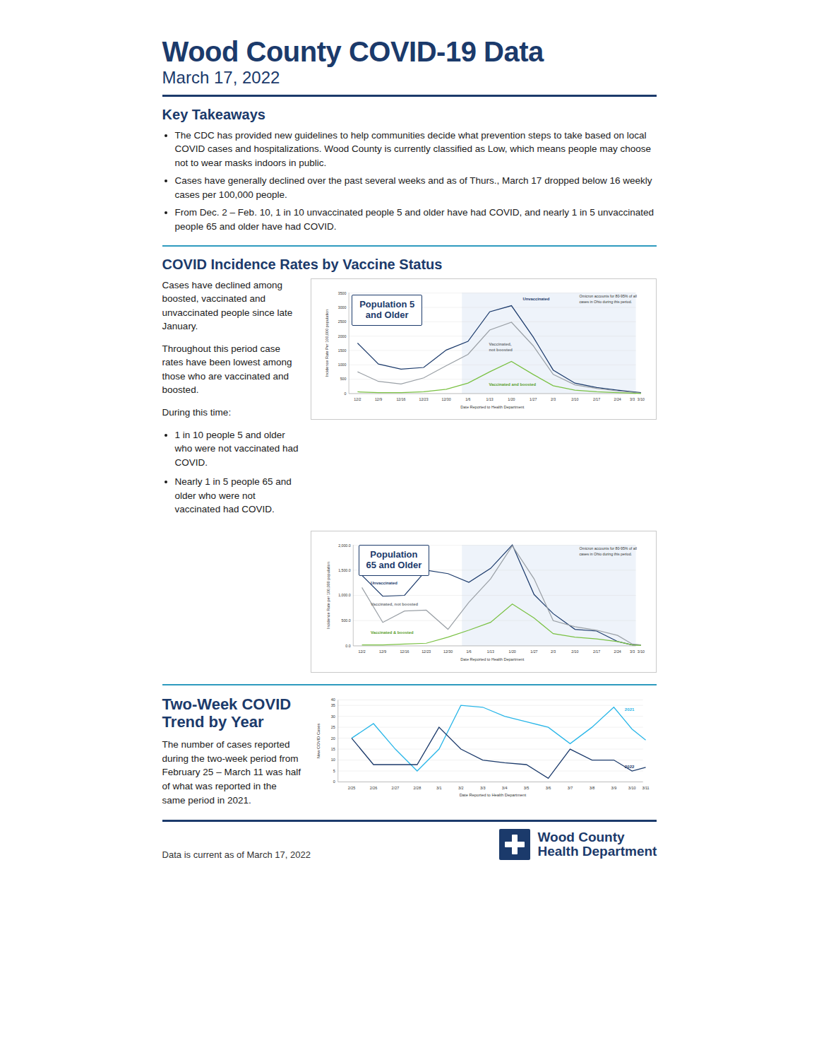Wood County COVID-19 Data
March 17, 2022
Key Takeaways
The CDC has provided new guidelines to help communities decide what prevention steps to take based on local COVID cases and hospitalizations. Wood County is currently classified as Low, which means people may choose not to wear masks indoors in public.
Cases have generally declined over the past several weeks and as of Thurs., March 17 dropped below 16 weekly cases per 100,000 people.
From Dec. 2 – Feb. 10, 1 in 10 unvaccinated people 5 and older have had COVID, and nearly 1 in 5 unvaccinated people 65 and older have had COVID.
COVID Incidence Rates by Vaccine Status
Cases have declined among boosted, vaccinated and unvaccinated people since late January.
Throughout this period case rates have been lowest among those who are vaccinated and boosted.
During this time:
1 in 10 people 5 and older who were not vaccinated had COVID.
Nearly 1 in 5 people 65 and older who were not vaccinated had COVID.
Population 5
and Older
0 500 1000 1500 2000 2500 3000 3500 Incidence Rate Per 100,000 population 12/2 12/9 12/16 12/23 12/30 1/6 1/13 1/20 1/27 2/3 2/10 2/17 2/24 3/3 Date Reported to Health Department 3/10 Unvaccinated Vaccinated, not boosted Vaccinated and boosted Omicron accounts for 80-95% of all cases in Ohio during this period.
Population
65 and Older
0.0 500.0 1,000.0 1,500.0 2,000.0 Incidence Rate per 100,000 population 12/2 12/9 12/16 12/23 12/30 1/6 1/13 1/20 1/27 2/3 2/10 2/17 2/24 3/3 3/10 Date Reported to Health Department Unvaccinated Vaccinated, not boosted Vaccinated & boosted Omicron accounts for 80-95% of all cases in Ohio during this period.
Two-Week COVID
Trend by Year
The number of cases reported during the two-week period from February 25 – March 11 was half of what was reported in the same period in 2021.
0 5 10 15 20 25 30 35 40 New COVID Cases 2/25 2/26 2/27 2/28 3/1 3/2 3/3 3/4 3/5 3/6 3/7 3/8 3/9 3/10 3/11 Date Reported to Health Department 2021 2022
Data is current as of March 17, 2022
Wood County
Health Department